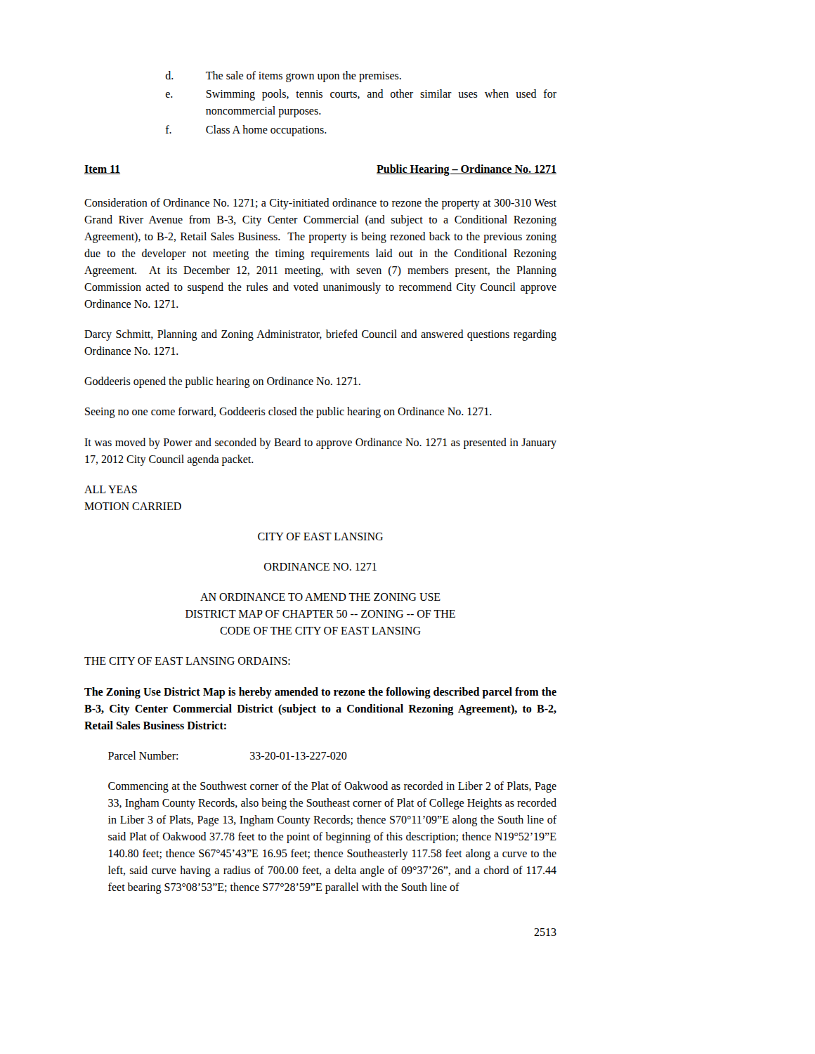d. The sale of items grown upon the premises.
e. Swimming pools, tennis courts, and other similar uses when used for noncommercial purposes.
f. Class A home occupations.
Item 11 Public Hearing – Ordinance No. 1271
Consideration of Ordinance No. 1271; a City-initiated ordinance to rezone the property at 300-310 West Grand River Avenue from B-3, City Center Commercial (and subject to a Conditional Rezoning Agreement), to B-2, Retail Sales Business. The property is being rezoned back to the previous zoning due to the developer not meeting the timing requirements laid out in the Conditional Rezoning Agreement. At its December 12, 2011 meeting, with seven (7) members present, the Planning Commission acted to suspend the rules and voted unanimously to recommend City Council approve Ordinance No. 1271.
Darcy Schmitt, Planning and Zoning Administrator, briefed Council and answered questions regarding Ordinance No. 1271.
Goddeeris opened the public hearing on Ordinance No. 1271.
Seeing no one come forward, Goddeeris closed the public hearing on Ordinance No. 1271.
It was moved by Power and seconded by Beard to approve Ordinance No. 1271 as presented in January 17, 2012 City Council agenda packet.
ALL YEAS
MOTION CARRIED
CITY OF EAST LANSING
ORDINANCE NO. 1271
AN ORDINANCE TO AMEND THE ZONING USE
DISTRICT MAP OF CHAPTER 50 -- ZONING -- OF THE
CODE OF THE CITY OF EAST LANSING
THE CITY OF EAST LANSING ORDAINS:
The Zoning Use District Map is hereby amended to rezone the following described parcel from the B-3, City Center Commercial District (subject to a Conditional Rezoning Agreement), to B-2, Retail Sales Business District:
Parcel Number: 33-20-01-13-227-020
Commencing at the Southwest corner of the Plat of Oakwood as recorded in Liber 2 of Plats, Page 33, Ingham County Records, also being the Southeast corner of Plat of College Heights as recorded in Liber 3 of Plats, Page 13, Ingham County Records; thence S70°11’09”E along the South line of said Plat of Oakwood 37.78 feet to the point of beginning of this description; thence N19°52’19”E 140.80 feet; thence S67°45’43”E 16.95 feet; thence Southeasterly 117.58 feet along a curve to the left, said curve having a radius of 700.00 feet, a delta angle of 09°37’26”, and a chord of 117.44 feet bearing S73°08’53”E; thence S77°28’59”E parallel with the South line of
2513